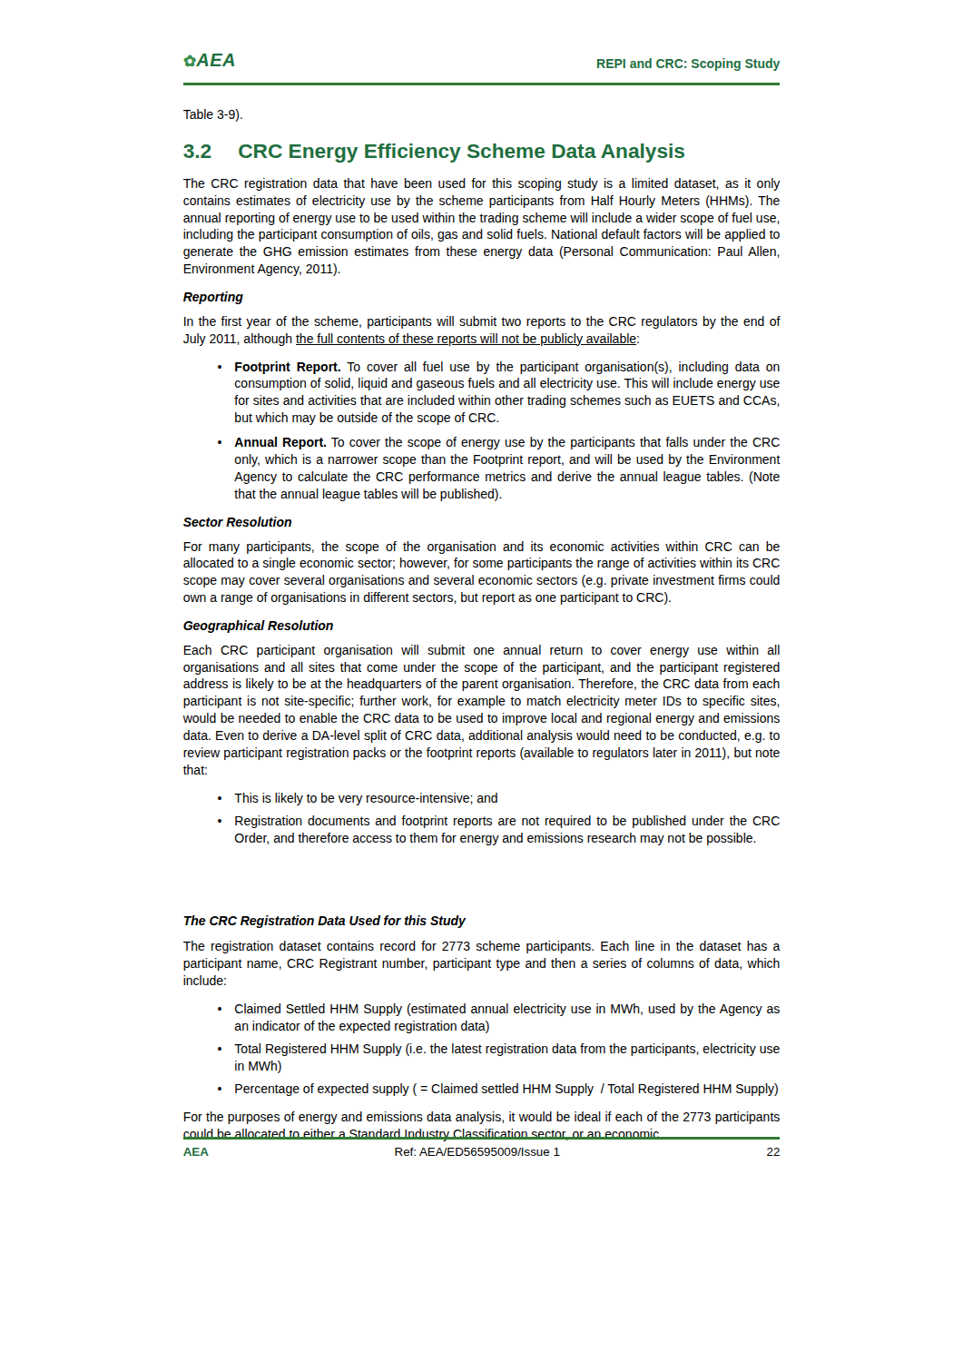✿AEA
REPI and CRC: Scoping Study
Table 3-9).
3.2 CRC Energy Efficiency Scheme Data Analysis
The CRC registration data that have been used for this scoping study is a limited dataset, as it only contains estimates of electricity use by the scheme participants from Half Hourly Meters (HHMs). The annual reporting of energy use to be used within the trading scheme will include a wider scope of fuel use, including the participant consumption of oils, gas and solid fuels. National default factors will be applied to generate the GHG emission estimates from these energy data (Personal Communication: Paul Allen, Environment Agency, 2011).
Reporting
In the first year of the scheme, participants will submit two reports to the CRC regulators by the end of July 2011, although the full contents of these reports will not be publicly available:
Footprint Report. To cover all fuel use by the participant organisation(s), including data on consumption of solid, liquid and gaseous fuels and all electricity use. This will include energy use for sites and activities that are included within other trading schemes such as EUETS and CCAs, but which may be outside of the scope of CRC.
Annual Report. To cover the scope of energy use by the participants that falls under the CRC only, which is a narrower scope than the Footprint report, and will be used by the Environment Agency to calculate the CRC performance metrics and derive the annual league tables. (Note that the annual league tables will be published).
Sector Resolution
For many participants, the scope of the organisation and its economic activities within CRC can be allocated to a single economic sector; however, for some participants the range of activities within its CRC scope may cover several organisations and several economic sectors (e.g. private investment firms could own a range of organisations in different sectors, but report as one participant to CRC).
Geographical Resolution
Each CRC participant organisation will submit one annual return to cover energy use within all organisations and all sites that come under the scope of the participant, and the participant registered address is likely to be at the headquarters of the parent organisation. Therefore, the CRC data from each participant is not site-specific; further work, for example to match electricity meter IDs to specific sites, would be needed to enable the CRC data to be used to improve local and regional energy and emissions data. Even to derive a DA-level split of CRC data, additional analysis would need to be conducted, e.g. to review participant registration packs or the footprint reports (available to regulators later in 2011), but note that:
This is likely to be very resource-intensive; and
Registration documents and footprint reports are not required to be published under the CRC Order, and therefore access to them for energy and emissions research may not be possible.
The CRC Registration Data Used for this Study
The registration dataset contains record for 2773 scheme participants. Each line in the dataset has a participant name, CRC Registrant number, participant type and then a series of columns of data, which include:
Claimed Settled HHM Supply (estimated annual electricity use in MWh, used by the Agency as an indicator of the expected registration data)
Total Registered HHM Supply (i.e. the latest registration data from the participants, electricity use in MWh)
Percentage of expected supply ( = Claimed settled HHM Supply / Total Registered HHM Supply)
For the purposes of energy and emissions data analysis, it would be ideal if each of the 2773 participants could be allocated to either a Standard Industry Classification sector, or an economic
AEA
Ref: AEA/ED56595009/Issue 1
22